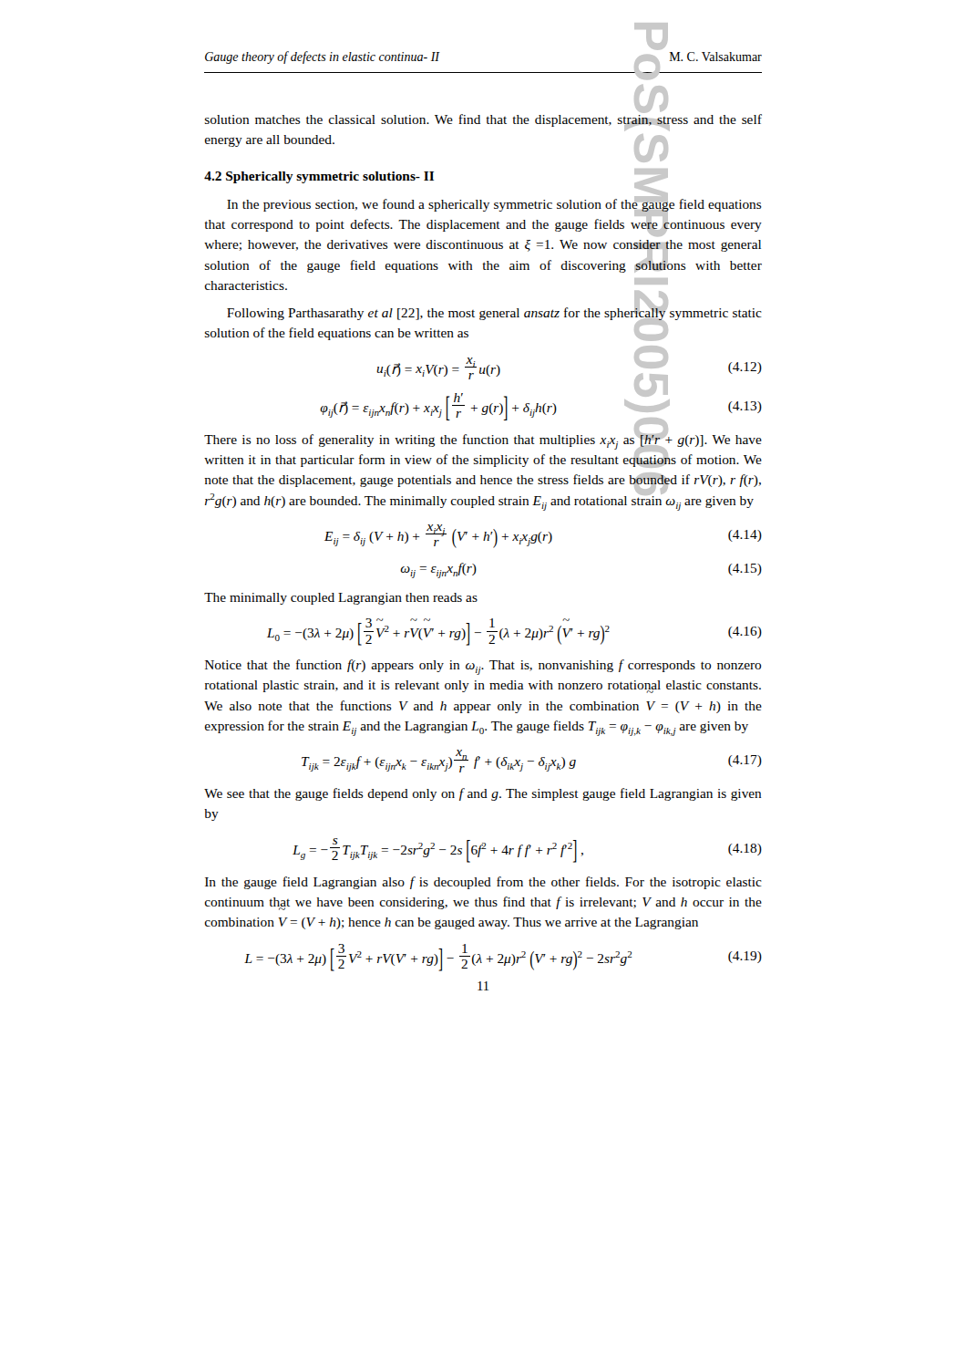Gauge theory of defects in elastic continua- II M. C. Valsakumar
PoS(SMPRI2005)006
solution matches the classical solution. We find that the displacement, strain, stress and the self energy are all bounded.
4.2 Spherically symmetric solutions- II
In the previous section, we found a spherically symmetric solution of the gauge field equations that correspond to point defects. The displacement and the gauge fields were continuous every where; however, the derivatives were discontinuous at ξ =1. We now consider the most general solution of the gauge field equations with the aim of discovering solutions with better characteristics.
Following Parthasarathy et al [22], the most general ansatz for the spherically symmetric static solution of the field equations can be written as
ui(r⃗) = xi V(r) = xi r u(r)
(4.12)
φij(r⃗) = εijn xn f(r) + xi xj [h′r + g(r)] + δij h(r)
(4.13)
There is no loss of generality in writing the function that multiplies xi xj as [h′r + g(r)]. We have written it in that particular form in view of the simplicity of the resultant equations of motion. We note that the displacement, gauge potentials and hence the stress fields are bounded if rV(r), r f(r), r2g(r) and h(r) are bounded. The minimally coupled strain Eij and rotational strain ωij are given by
Eij = δij (V + h) + xi xj r (V′ + h′) + xi xj g(r)
(4.14)
ωij = εijn xn f(r)
(4.15)
The minimally coupled Lagrangian then reads as
L0 = −(3λ + 2μ) [32~V2 + r~V(~V′ + rg)] − 12(λ + 2μ)r2 (~V′ + rg)2
(4.16)
Notice that the function f(r) appears only in ωij. That is, nonvanishing f corresponds to nonzero rotational plastic strain, and it is relevant only in media with nonzero rotational elastic constants. We also note that the functions V and h appear only in the combination ~V = (V + h) in the expression for the strain Eij and the Lagrangian L0. The gauge fields Tijk = φij,k − φik,j are given by
Tijk = 2εijk f + (εijn xk − εikn xj)xn r f′ + (δik xj − δij xk) g
(4.17)
We see that the gauge fields depend only on f and g. The simplest gauge field Lagrangian is given by
Lg = −s 2 Tijk Tijk = −2sr2g2 − 2s [6f2 + 4r f f′ + r2 f′2] ,
(4.18)
In the gauge field Lagrangian also f is decoupled from the other fields. For the isotropic elastic continuum that we have been considering, we thus find that f is irrelevant; V and h occur in the combination ~V = (V + h); hence h can be gauged away. Thus we arrive at the Lagrangian
L = −(3λ + 2μ) [32 V2 + rV(V′ + rg)] − 12(λ + 2μ)r2 (V′ + rg)2 − 2sr2g2
(4.19)
11